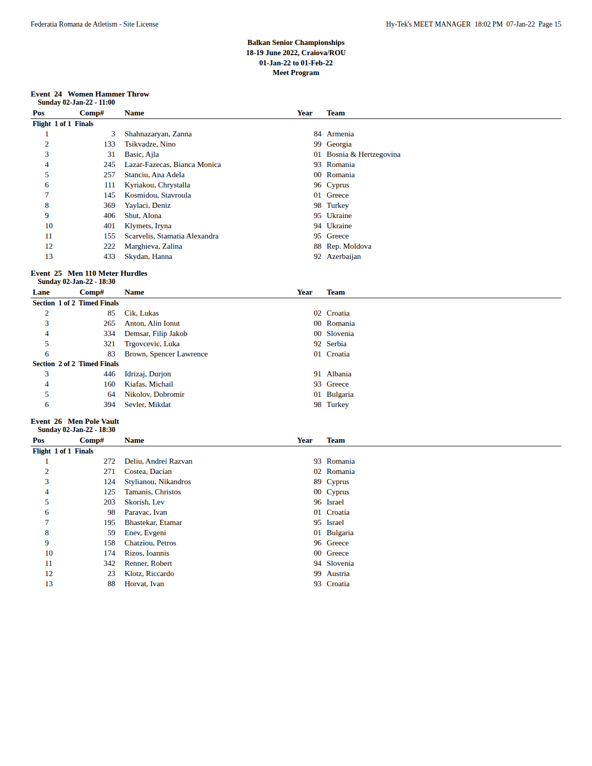Federatia Romana de Atletism - Site License Hy-Tek's MEET MANAGER 18:02 PM 07-Jan-22 Page 15
Balkan Senior Championships
18-19 June 2022, Craiova/ROU
01-Jan-22 to 01-Feb-22
Meet Program
Event 24 Women Hammer Throw
Sunday 02-Jan-22 - 11:00
| Pos | Comp# | Name | Year | Team |
| --- | --- | --- | --- | --- |
| Flight 1 of 1 Finals |
| 1 | 3 | Shahnazaryan, Zanna | 84 | Armenia |
| 2 | 133 | Tsikvadze, Nino | 99 | Georgia |
| 3 | 31 | Basic, Ajla | 01 | Bosnia & Hertzegovina |
| 4 | 245 | Lazar-Fazecas, Bianca Monica | 93 | Romania |
| 5 | 257 | Stanciu, Ana Adela | 00 | Romania |
| 6 | 111 | Kyriakou, Chrystalla | 96 | Cyprus |
| 7 | 145 | Kosmidou, Stavroula | 01 | Greece |
| 8 | 369 | Yaylaci, Deniz | 98 | Turkey |
| 9 | 406 | Shut, Alona | 95 | Ukraine |
| 10 | 401 | Klymets, Iryna | 94 | Ukraine |
| 11 | 155 | Scarvelis, Stamatia Alexandra | 95 | Greece |
| 12 | 222 | Marghieva, Zalina | 88 | Rep. Moldova |
| 13 | 433 | Skydan, Hanna | 92 | Azerbaijan |
Event 25 Men 110 Meter Hurdles
Sunday 02-Jan-22 - 18:30
| Lane | Comp# | Name | Year | Team |
| --- | --- | --- | --- | --- |
| Section 1 of 2 Timed Finals |
| 2 | 85 | Cik, Lukas | 02 | Croatia |
| 3 | 265 | Anton, Alin Ionut | 00 | Romania |
| 4 | 334 | Demsar, Filip Jakob | 00 | Slovenia |
| 5 | 321 | Trgovcevic, Luka | 92 | Serbia |
| 6 | 83 | Brown, Spencer Lawrence | 01 | Croatia |
| Section 2 of 2 Timed Finals |
| 3 | 446 | Idrizaj, Durjon | 91 | Albania |
| 4 | 160 | Kiafas, Michail | 93 | Greece |
| 5 | 64 | Nikolov, Dobromir | 01 | Bulgaria |
| 6 | 394 | Sevler, Mikdat | 98 | Turkey |
Event 26 Men Pole Vault
Sunday 02-Jan-22 - 18:30
| Pos | Comp# | Name | Year | Team |
| --- | --- | --- | --- | --- |
| Flight 1 of 1 Finals |
| 1 | 272 | Deliu, Andrei Razvan | 93 | Romania |
| 2 | 271 | Costea, Dacian | 02 | Romania |
| 3 | 124 | Stylianou, Nikandros | 89 | Cyprus |
| 4 | 125 | Tamanis, Christos | 00 | Cyprus |
| 5 | 203 | Skorish, Lev | 96 | Israel |
| 6 | 98 | Paravac, Ivan | 01 | Croatia |
| 7 | 195 | Bhastekar, Etamar | 95 | Israel |
| 8 | 59 | Enev, Evgeni | 01 | Bulgaria |
| 9 | 158 | Chatziou, Petros | 96 | Greece |
| 10 | 174 | Rizos, Ioannis | 00 | Greece |
| 11 | 342 | Renner, Robert | 94 | Slovenia |
| 12 | 23 | Klotz, Riccardo | 99 | Austria |
| 13 | 88 | Horvat, Ivan | 93 | Croatia |